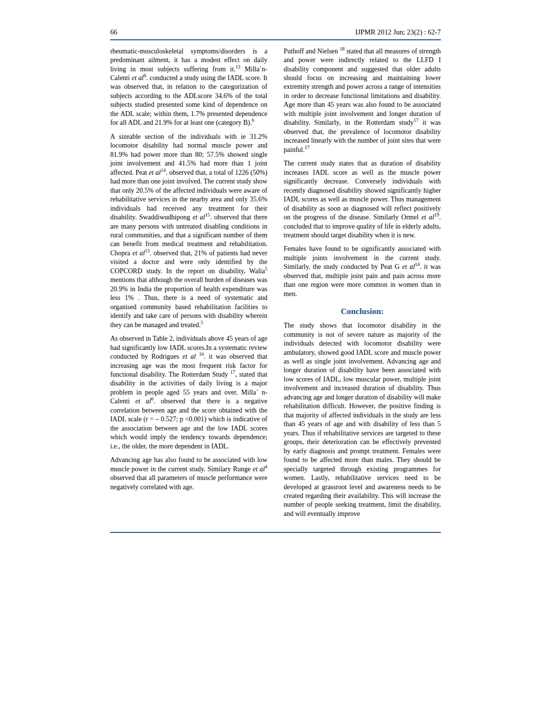66 IJPMR 2012 Jun; 23(2) : 62-7
rheumatic-musculoskeletal symptoms/disorders is a predominant ailment, it has a modest effect on daily living in most subjects suffering from it.13 Milla´n-Calenti et al6. conducted a study using the IADL score. It was observed that, in relation to the categorization of subjects according to the ADLscore 34.6% of the total subjects studied presented some kind of dependence on the ADL scale; within them, 1.7% presented dependence for all ADL and 21.9% for at least one (category B).6
A sizeable section of the individuals with ie 31.2% locomotor disability had normal muscle power and 81.9% had power more than 80; 57.5% showed single joint involvement and 41.5% had more than 1 joint affected. Peat et al14. observed that, a total of 1226 (50%) had more than one joint involved. The current study show that only 20.5% of the affected individuals were aware of rehabilitative services in the nearby area and only 35.6% individuals had received any treatment for their disability. Swaddiwudhipong et al15. observed that there are many persons with untreated disabling conditions in rural communities, and that a significant number of them can benefit from medical treatment and rehabilitation. Chopra et al13. observed that, 21% of patients had never visited a doctor and were only identified by the COPCORD study. In the report on disability, Walia5 mentions that although the overall burden of diseases was 20.9% in India the proportion of health expenditure was less 1% . Thus, there is a need of systematic and organised community based rehabilitation facilities to identify and take care of persons with disability wherein they can be managed and treated.5
As observed in Table 2, individuals above 45 years of age had significantly low IADL scores.In a systematic review conducted by Rodrigues et al 16. it was observed that increasing age was the most frequent risk factor for functional disability. The Rotterdam Study 17, stated that disability in the activities of daily living is a major problem in people aged 55 years and over. Milla´ n-Calenti et al6. observed that there is a negative correlation between age and the score obtained with the IADL scale (r = – 0.527; p <0.001) which is indicative of the association between age and the low IADL scores which would imply the tendency towards dependence; i.e., the older, the more dependent in IADL.
Advancing age has also found to be associated with low muscle power in the current study. Similary Runge et al4 observed that all parameters of muscle performance were negatively correlated with age.
Puthoff and Nielsen 18 stated that all measures of strength and power were indirectly related to the LLFD I disability component and suggested that older adults should focus on increasing and maintaining lower extremity strength and power across a range of intensities in order to decrease functional limitations and disability. Age more than 45 years was also found to be associated with multiple joint involvement and longer duration of disability. Similarly, in the Rotterdam study17 it was observed that, the prevalence of locomotor disability increased linearly with the number of joint sites that were painful.17
The current study states that as duration of disability increases IADL score as well as the muscle power significantly decrease. Conversely individuals with recently diagnosed disability showed significantly higher IADL scores as well as muscle power. Thus management of disability as soon as diagnosed will reflect positively on the progress of the disease. Similarly Ormel et al19. concluded that to improve quality of life in elderly adults, treatment should target disability when it is new.
Females have found to be significantly associated with multiple joints involvement in the current study. Similarly, the study conducted by Peat G et al14. it was observed that, multiple joint pain and pain across more than one region were more common in women than in men.
Conclusion:
The study shows that locomotor disability in the community is not of severe nature as majority of the individuals detected with locomotor disability were ambulatory, showed good IADL score and muscle power as well as single joint involvement. Advancing age and longer duration of disability have been associated with low scores of IADL, low muscular power, multiple joint involvement and increased duration of disability. Thus advancing age and longer duration of disability will make rehabilitation difficult. However, the positive finding is that majority of affected individuals in the study are less than 45 years of age and with disability of less than 5 years. Thus if rehabilitative services are targeted to these groups, their deterioration can be effectively prevented by early diagnosis and prompt treatment. Females were found to be affected more than males. They should be specially targeted through existing programmes for women. Lastly, rehabilitative services need to be developed at grassroot level and awareness needs to be created regarding their availability. This will increase the number of people seeking treatment, limit the disability, and will eventually improve